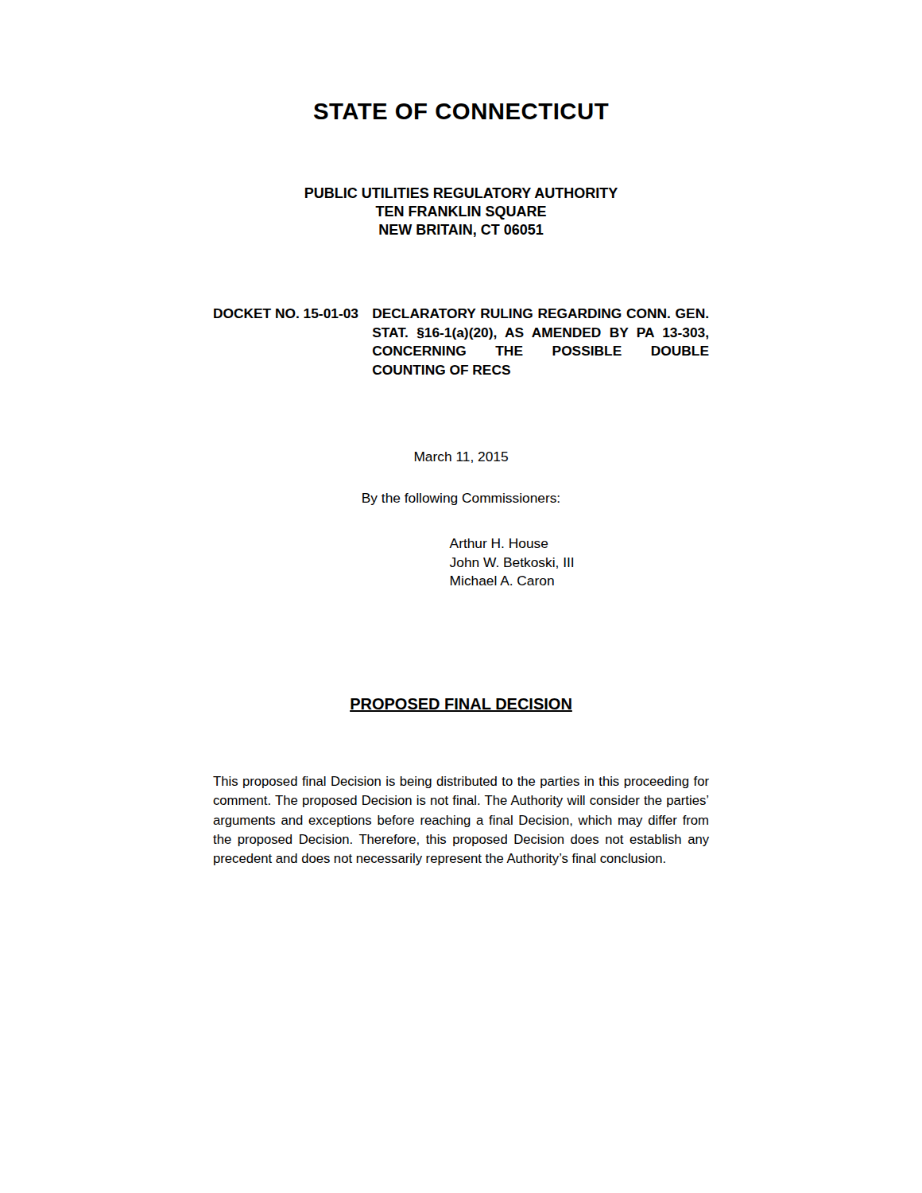STATE OF CONNECTICUT
PUBLIC UTILITIES REGULATORY AUTHORITY
TEN FRANKLIN SQUARE
NEW BRITAIN, CT 06051
DOCKET NO. 15-01-03
DECLARATORY RULING REGARDING CONN. GEN. STAT. §16-1(a)(20), AS AMENDED BY PA 13-303, CONCERNING THE POSSIBLE DOUBLE COUNTING OF RECS
March 11, 2015
By the following Commissioners:
Arthur H. House
John W. Betkoski, III
Michael A. Caron
PROPOSED FINAL DECISION
This proposed final Decision is being distributed to the parties in this proceeding for comment. The proposed Decision is not final. The Authority will consider the parties’ arguments and exceptions before reaching a final Decision, which may differ from the proposed Decision. Therefore, this proposed Decision does not establish any precedent and does not necessarily represent the Authority’s final conclusion.